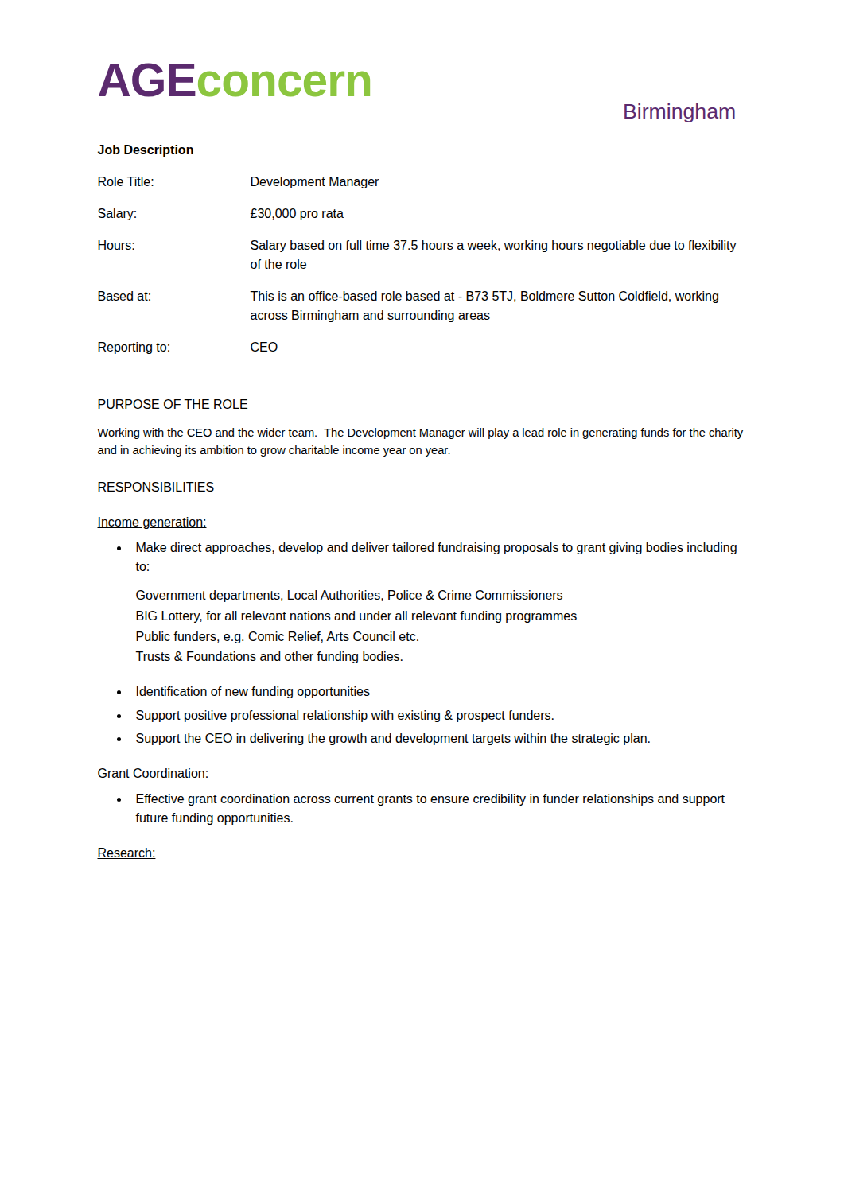AGE concern
Birmingham
Job Description
| Role Title: | Development Manager |
| Salary: | £30,000 pro rata |
| Hours: | Salary based on full time 37.5 hours a week, working hours negotiable due to flexibility of the role |
| Based at: | This is an office-based role based at - B73 5TJ, Boldmere Sutton Coldfield, working across Birmingham and surrounding areas |
| Reporting to: | CEO |
PURPOSE OF THE ROLE
Working with the CEO and the wider team. The Development Manager will play a lead role in generating funds for the charity and in achieving its ambition to grow charitable income year on year.
RESPONSIBILITIES
Income generation:
Make direct approaches, develop and deliver tailored fundraising proposals to grant giving bodies including to:
Government departments, Local Authorities, Police & Crime Commissioners
BIG Lottery, for all relevant nations and under all relevant funding programmes
Public funders, e.g. Comic Relief, Arts Council etc.
Trusts & Foundations and other funding bodies.
Identification of new funding opportunities
Support positive professional relationship with existing & prospect funders.
Support the CEO in delivering the growth and development targets within the strategic plan.
Grant Coordination:
Effective grant coordination across current grants to ensure credibility in funder relationships and support future funding opportunities.
Research: